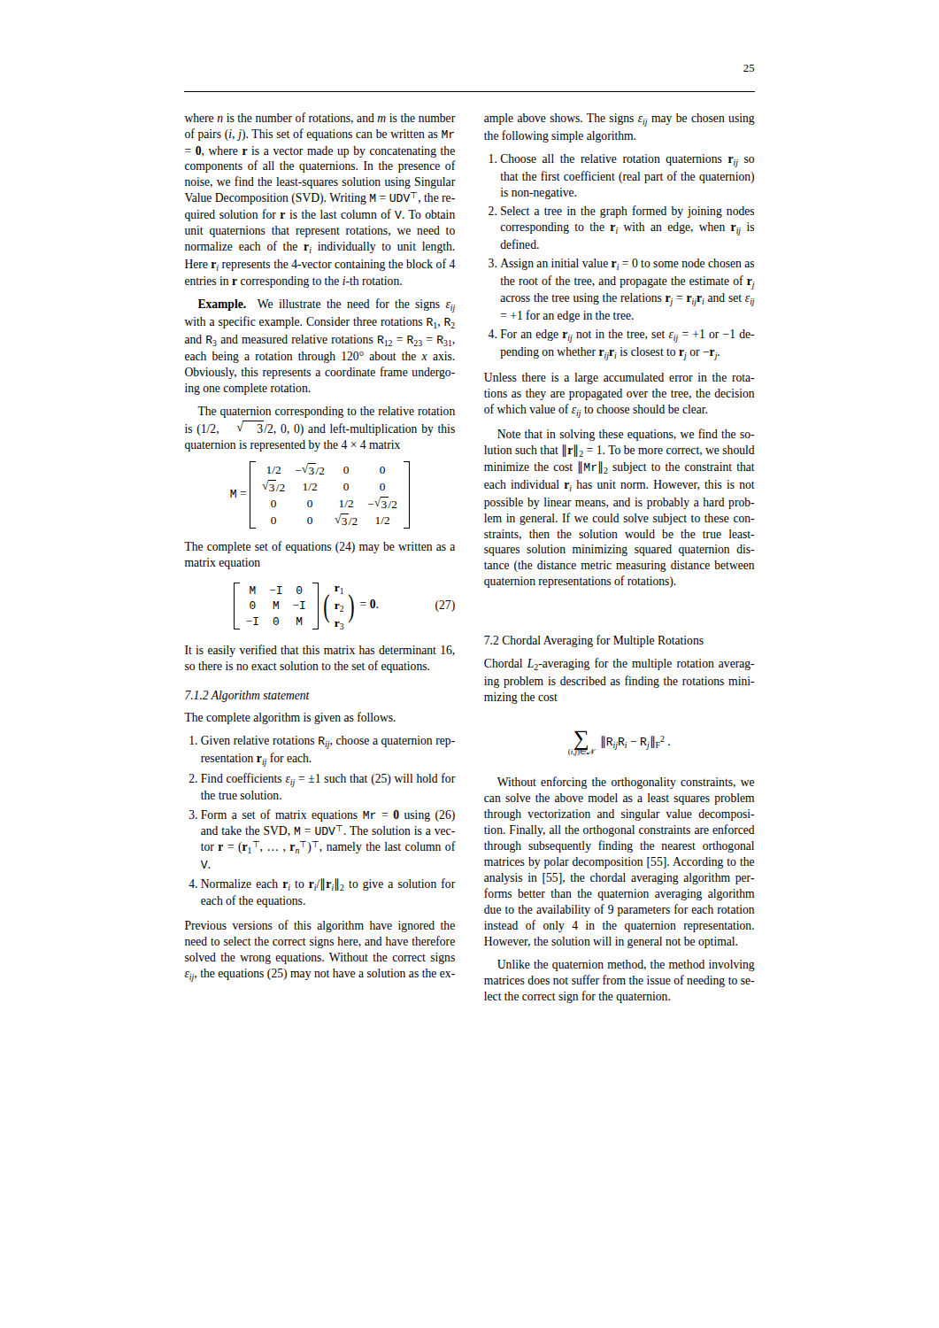25
where n is the number of rotations, and m is the number of pairs (i, j). This set of equations can be written as Mr = 0, where r is a vector made up by concatenating the components of all the quaternions. In the presence of noise, we find the least-squares solution using Singular Value Decomposition (SVD). Writing M = UDV⊤, the required solution for r is the last column of V. To obtain unit quaternions that represent rotations, we need to normalize each of the ri individually to unit length. Here ri represents the 4-vector containing the block of 4 entries in r corresponding to the i-th rotation.
Example. We illustrate the need for the signs εij with a specific example. Consider three rotations R 1, R 2 and R 3 and measured relative rotations R 12 = R 23 = R 31, each being a rotation through 120° about the x axis. Obviously, this represents a coordinate frame undergoing one complete rotation.
The quaternion corresponding to the relative rotation is (1/2, 3/2, 0, 0) and left-multiplication by this quaternion is represented by the 4 × 4 matrix
M =
| 1/2 | − 3 /2 | 0 | 0 |
| 3 /2 | 1/2 | 0 | 0 |
| 0 | 0 | 1/2 | − 3 /2 |
| 0 | 0 | 3 /2 | 1/2 |
The complete set of equations (24) may be written as a matrix equation
| M | − I | 0 |
| 0 | M | − I |
| − I | 0 | M |
(
| r 1 |
| r 2 |
| r 3 |
) = 0.
(27)
It is easily verified that this matrix has determinant 16, so there is no exact solution to the set of equations.
7.1.2 Algorithm statement
The complete algorithm is given as follows.
Given relative rotations Rij, choose a quaternion representation rij for each.
Find coefficients εij = ±1 such that (25) will hold for the true solution.
Form a set of matrix equations Mr = 0 using (26) and take the SVD, M = UDV⊤. The solution is a vector r = (r 1⊤, … , rn⊤)⊤, namely the last column of V.
Normalize each ri to ri/∥ri∥2 to give a solution for each of the equations.
Previous versions of this algorithm have ignored the need to select the correct signs here, and have therefore solved the wrong equations. Without the correct signs εij, the equations (25) may not have a solution as the example above shows. The signs εij may be chosen using the following simple algorithm.
Choose all the relative rotation quaternions rij so that the first coefficient (real part of the quaternion) is non-negative.
Select a tree in the graph formed by joining nodes corresponding to the ri with an edge, when rij is defined.
Assign an initial value ri = 0 to some node chosen as the root of the tree, and propagate the estimate of rj across the tree using the relations rj = rij ri and set εij = +1 for an edge in the tree.
For an edge rij not in the tree, set εij = +1 or −1 depending on whether rij ri is closest to rj or −rj.
Unless there is a large accumulated error in the rotations as they are propagated over the tree, the decision of which value of εij to choose should be clear.
Note that in solving these equations, we find the solution such that ∥r∥2 = 1. To be more correct, we should minimize the cost ∥Mr∥2 subject to the constraint that each individual ri has unit norm. However, this is not possible by linear means, and is probably a hard problem in general. If we could solve subject to these constraints, then the solution would be the true least-squares solution minimizing squared quaternion distance (the distance metric measuring distance between quaternion representations of rotations).
7.2 Chordal Averaging for Multiple Rotations
Chordal L 2-averaging for the multiple rotation averaging problem is described as finding the rotations minimizing the cost
∑ (i,j)∈𝒩 ∥Rij Ri − Rj∥F 2 .
Without enforcing the orthogonality constraints, we can solve the above model as a least squares problem through vectorization and singular value decomposition. Finally, all the orthogonal constraints are enforced through subsequently finding the nearest orthogonal matrices by polar decomposition [55]. According to the analysis in [55], the chordal averaging algorithm performs better than the quaternion averaging algorithm due to the availability of 9 parameters for each rotation instead of only 4 in the quaternion representation. However, the solution will in general not be optimal.
Unlike the quaternion method, the method involving matrices does not suffer from the issue of needing to select the correct sign for the quaternion.